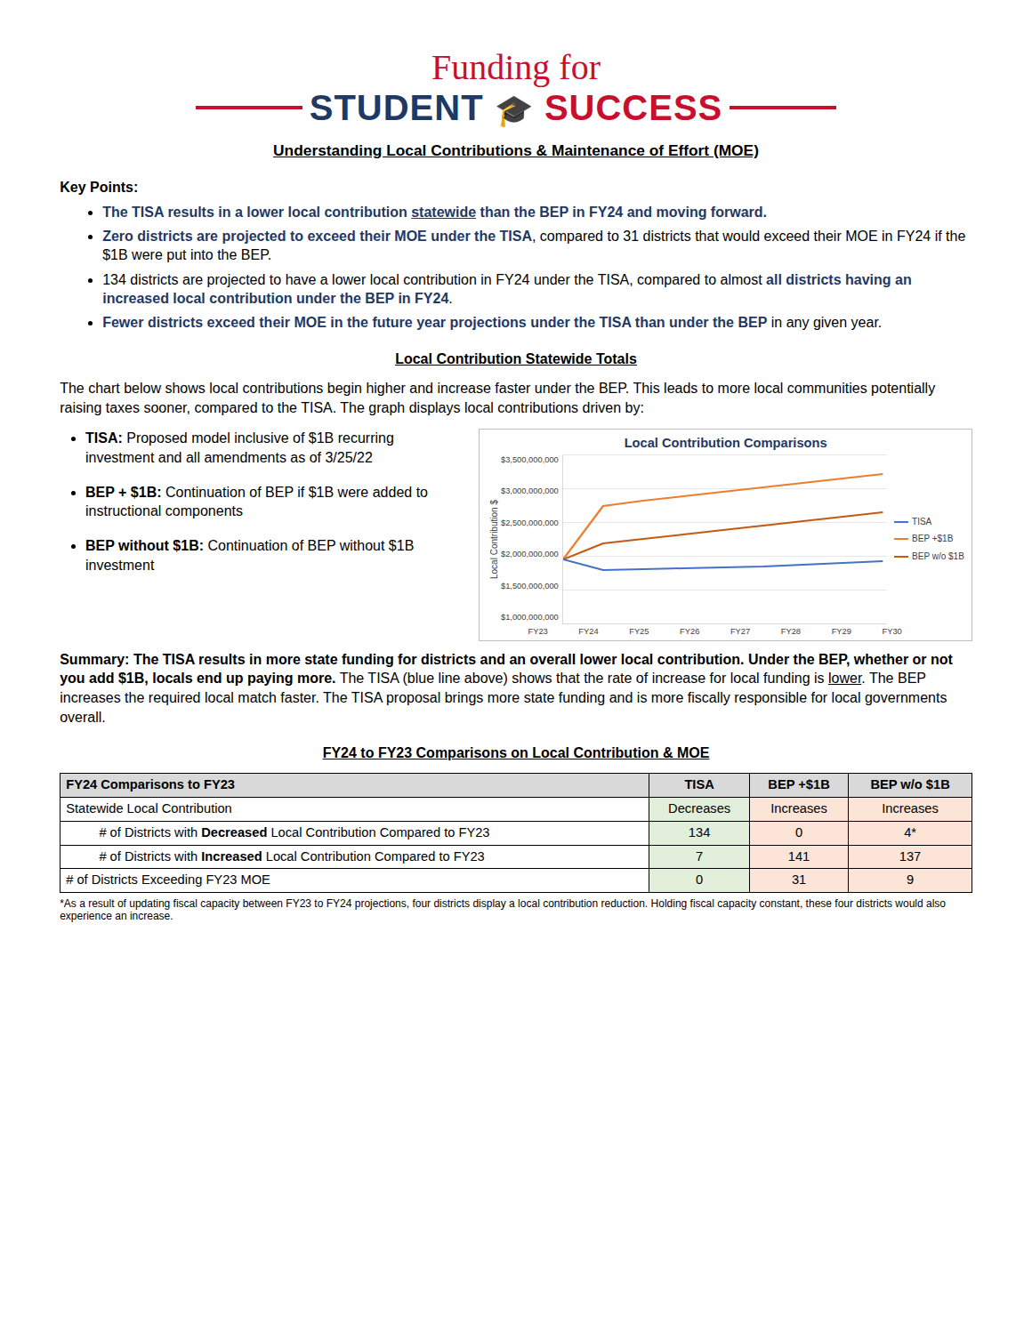Funding for
STUDENT 🎓 SUCCESS
Understanding Local Contributions & Maintenance of Effort (MOE)
Key Points:
The TISA results in a lower local contribution statewide than the BEP in FY24 and moving forward.
Zero districts are projected to exceed their MOE under the TISA, compared to 31 districts that would exceed their MOE in FY24 if the $1B were put into the BEP.
134 districts are projected to have a lower local contribution in FY24 under the TISA, compared to almost all districts having an increased local contribution under the BEP in FY24.
Fewer districts exceed their MOE in the future year projections under the TISA than under the BEP in any given year.
Local Contribution Statewide Totals
The chart below shows local contributions begin higher and increase faster under the BEP. This leads to more local communities potentially raising taxes sooner, compared to the TISA. The graph displays local contributions driven by:
TISA: Proposed model inclusive of $1B recurring investment and all amendments as of 3/25/22
BEP + $1B: Continuation of BEP if $1B were added to instructional components
BEP without $1B: Continuation of BEP without $1B investment
Local Contribution Comparisons
Local Contribution $
$3,500,000,000
$3,000,000,000
$2,500,000,000
$2,000,000,000
$1,500,000,000
$1,000,000,000
TISA
BEP +$1B
BEP w/o $1B
FY23 FY24 FY25 FY26 FY27 FY28 FY29 FY30
Summary: The TISA results in more state funding for districts and an overall lower local contribution. Under the BEP, whether or not you add $1B, locals end up paying more. The TISA (blue line above) shows that the rate of increase for local funding is lower. The BEP increases the required local match faster. The TISA proposal brings more state funding and is more fiscally responsible for local governments overall.
FY24 to FY23 Comparisons on Local Contribution & MOE
| FY24 Comparisons to FY23 | TISA | BEP +$1B | BEP w/o $1B |
| --- | --- | --- | --- |
| Statewide Local Contribution | Decreases | Increases | Increases |
| # of Districts with Decreased Local Contribution Compared to FY23 | 134 | 0 | 4* |
| # of Districts with Increased Local Contribution Compared to FY23 | 7 | 141 | 137 |
| # of Districts Exceeding FY23 MOE | 0 | 31 | 9 |
*As a result of updating fiscal capacity between FY23 to FY24 projections, four districts display a local contribution reduction. Holding fiscal capacity constant, these four districts would also experience an increase.